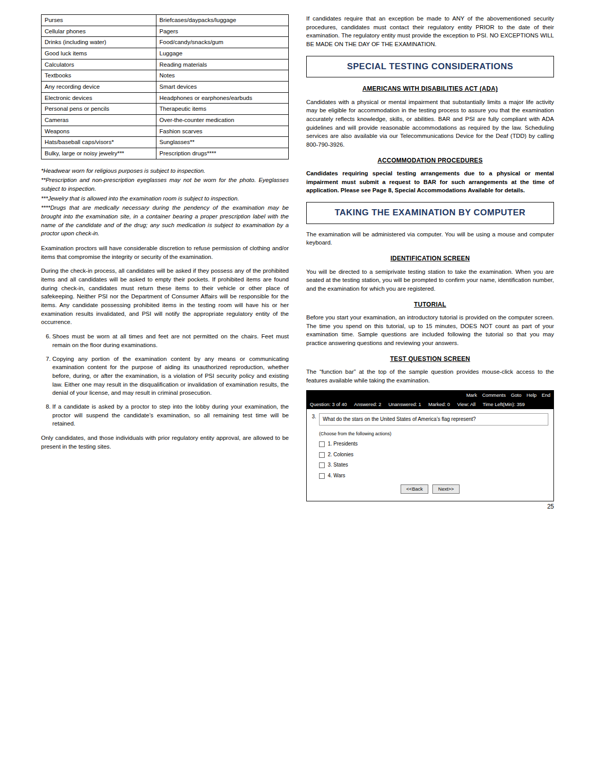| Purses | Briefcases/daypacks/luggage |
| Cellular phones | Pagers |
| Drinks (including water) | Food/candy/snacks/gum |
| Good luck items | Luggage |
| Calculators | Reading materials |
| Textbooks | Notes |
| Any recording device | Smart devices |
| Electronic devices | Headphones or earphones/earbuds |
| Personal pens or pencils | Therapeutic items |
| Cameras | Over-the-counter medication |
| Weapons | Fashion scarves |
| Hats/baseball caps/visors* | Sunglasses** |
| Bulky, large or noisy jewelry*** | Prescription drugs**** |
*Headwear worn for religious purposes is subject to inspection.
**Prescription and non-prescription eyeglasses may not be worn for the photo. Eyeglasses subject to inspection.
***Jewelry that is allowed into the examination room is subject to inspection.
****Drugs that are medically necessary during the pendency of the examination may be brought into the examination site, in a container bearing a proper prescription label with the name of the candidate and of the drug; any such medication is subject to examination by a proctor upon check-in.
Examination proctors will have considerable discretion to refuse permission of clothing and/or items that compromise the integrity or security of the examination.
During the check-in process, all candidates will be asked if they possess any of the prohibited items and all candidates will be asked to empty their pockets. If prohibited items are found during check-in, candidates must return these items to their vehicle or other place of safekeeping. Neither PSI nor the Department of Consumer Affairs will be responsible for the items. Any candidate possessing prohibited items in the testing room will have his or her examination results invalidated, and PSI will notify the appropriate regulatory entity of the occurrence.
Shoes must be worn at all times and feet are not permitted on the chairs. Feet must remain on the floor during examinations.
Copying any portion of the examination content by any means or communicating examination content for the purpose of aiding its unauthorized reproduction, whether before, during, or after the examination, is a violation of PSI security policy and existing law. Either one may result in the disqualification or invalidation of examination results, the denial of your license, and may result in criminal prosecution.
If a candidate is asked by a proctor to step into the lobby during your examination, the proctor will suspend the candidate’s examination, so all remaining test time will be retained.
Only candidates, and those individuals with prior regulatory entity approval, are allowed to be present in the testing sites.
If candidates require that an exception be made to ANY of the abovementioned security procedures, candidates must contact their regulatory entity PRIOR to the date of their examination. The regulatory entity must provide the exception to PSI. NO EXCEPTIONS WILL BE MADE ON THE DAY OF THE EXAMINATION.
SPECIAL TESTING CONSIDERATIONS
Americans with Disabilities Act (ADA)
Candidates with a physical or mental impairment that substantially limits a major life activity may be eligible for accommodation in the testing process to assure you that the examination accurately reflects knowledge, skills, or abilities. BAR and PSI are fully compliant with ADA guidelines and will provide reasonable accommodations as required by the law. Scheduling services are also available via our Telecommunications Device for the Deaf (TDD) by calling 800-790-3926.
Accommodation Procedures
Candidates requiring special testing arrangements due to a physical or mental impairment must submit a request to BAR for such arrangements at the time of application. Please see Page 8, Special Accommodations Available for details.
TAKING THE EXAMINATION BY COMPUTER
The examination will be administered via computer. You will be using a mouse and computer keyboard.
Identification Screen
You will be directed to a semiprivate testing station to take the examination. When you are seated at the testing station, you will be prompted to confirm your name, identification number, and the examination for which you are registered.
Tutorial
Before you start your examination, an introductory tutorial is provided on the computer screen. The time you spend on this tutorial, up to 15 minutes, DOES NOT count as part of your examination time. Sample questions are included following the tutorial so that you may practice answering questions and reviewing your answers.
Test Question Screen
The “function bar” at the top of the sample question provides mouse-click access to the features available while taking the examination.
Mark Comments Goto Help End
Question: 3 of 40 Answered: 2 Unanswered: 1 Marked: 0 View: All Time Left(Min): 359
3. What do the stars on the United States of America’s flag represent?
(Choose from the following actions)
1. Presidents
2. Colonies
3. States
4. Wars
<<Back Next>>
25